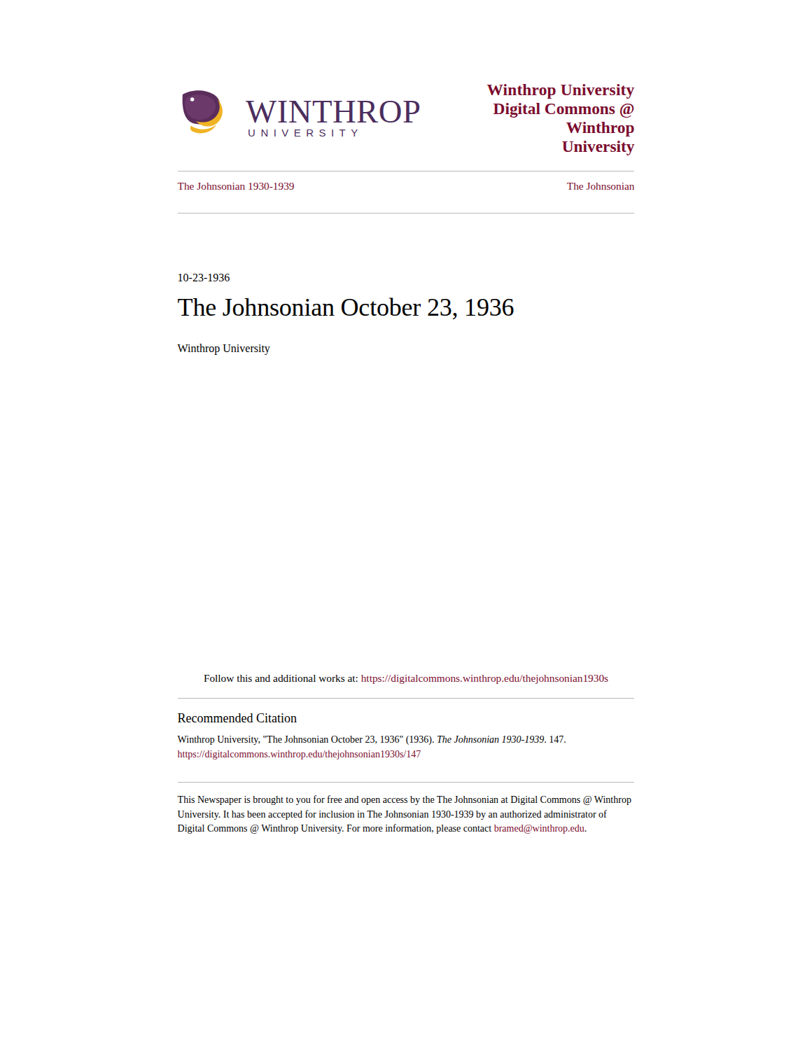WINTHROP UNIVERSITY
Winthrop University
Digital Commons @ Winthrop
University
The Johnsonian 1930-1939
The Johnsonian
10-23-1936
The Johnsonian October 23, 1936
Winthrop University
Follow this and additional works at: https://digitalcommons.winthrop.edu/thejohnsonian1930s
Recommended Citation
Winthrop University, "The Johnsonian October 23, 1936" (1936). The Johnsonian 1930-1939. 147.
https://digitalcommons.winthrop.edu/thejohnsonian1930s/147
This Newspaper is brought to you for free and open access by the The Johnsonian at Digital Commons @ Winthrop University. It has been accepted for inclusion in The Johnsonian 1930-1939 by an authorized administrator of Digital Commons @ Winthrop University. For more information, please contact bramed@winthrop.edu.